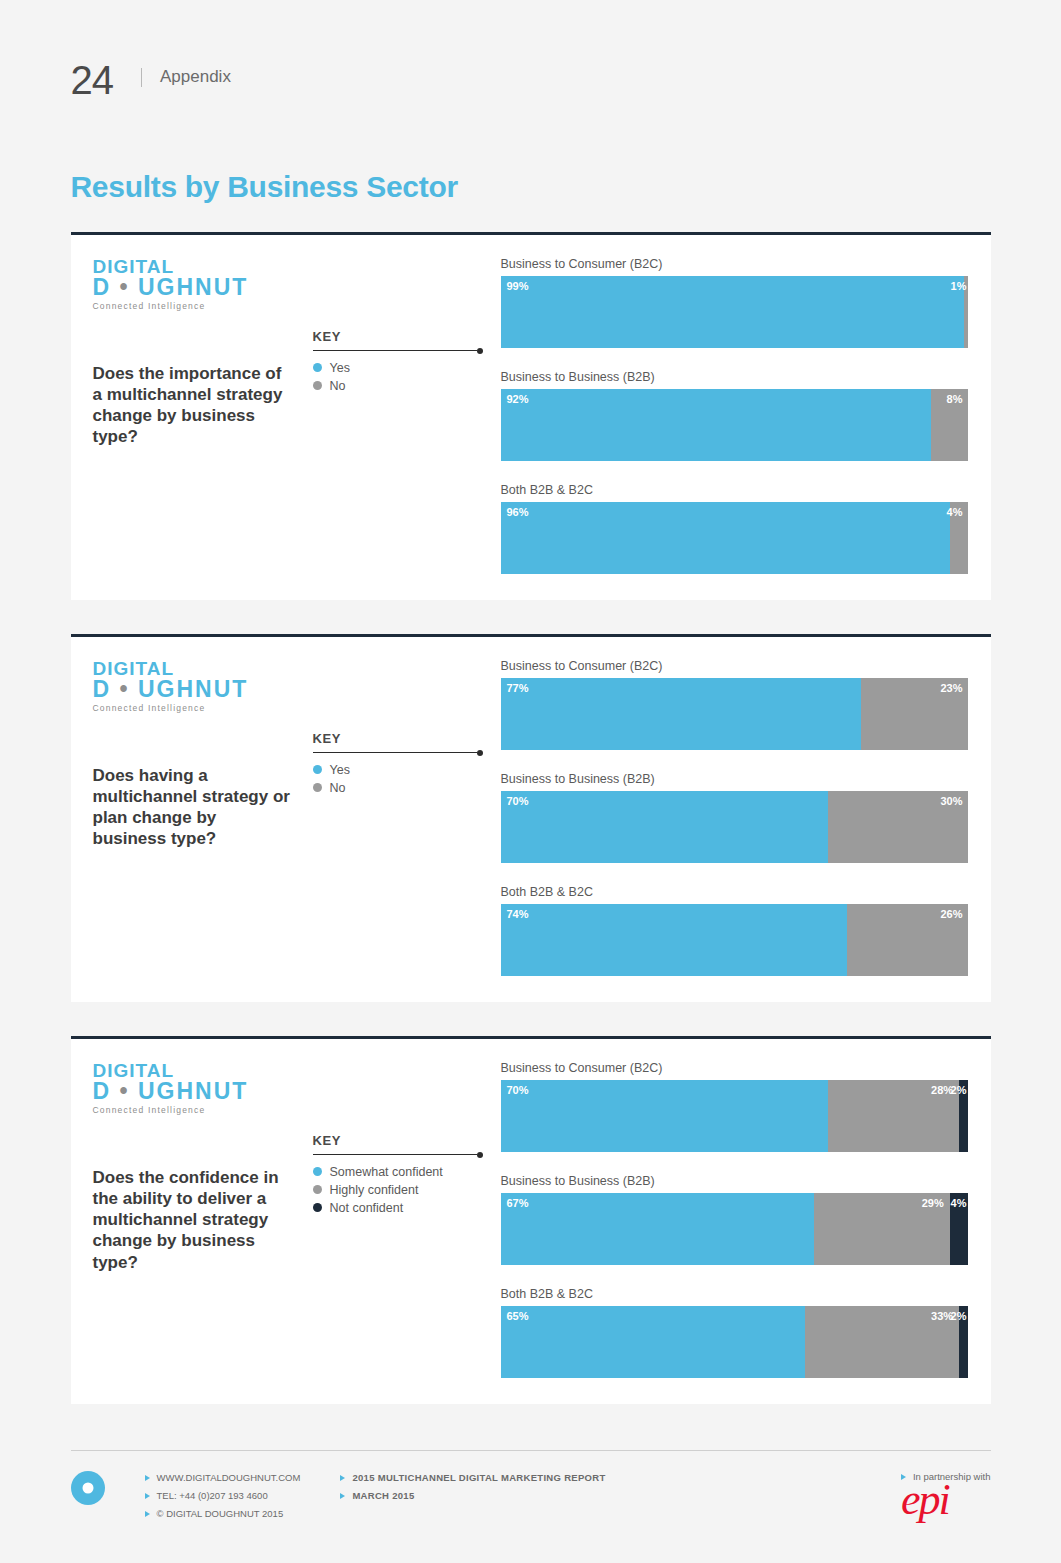24
Appendix
Results by Business Sector
DIGITAL
D • UGHNUT
Connected Intelligence
Does the importance of a multichannel strategy change by business type?
KEY
Yes
No
Business to Consumer (B2C)
99%
1%
Business to Business (B2B)
92%
8%
Both B2B & B2C
96%
4%
DIGITAL
D • UGHNUT
Connected Intelligence
Does having a multichannel strategy or plan change by business type?
KEY
Yes
No
Business to Consumer (B2C)
77%
23%
Business to Business (B2B)
70%
30%
Both B2B & B2C
74%
26%
DIGITAL
D • UGHNUT
Connected Intelligence
Does the confidence in the ability to deliver a multichannel strategy change by business type?
KEY
Somewhat confident
Highly confident
Not confident
Business to Consumer (B2C)
70%
28%
2%
Business to Business (B2B)
67%
29%
4%
Both B2B & B2C
65%
33%
2%
WWW.DIGITALDOUGHNUT.COM
TEL: +44 (0)207 193 4600
© DIGITAL DOUGHNUT 2015
2015 MULTICHANNEL DIGITAL MARKETING REPORT
MARCH 2015
In partnership with
epi